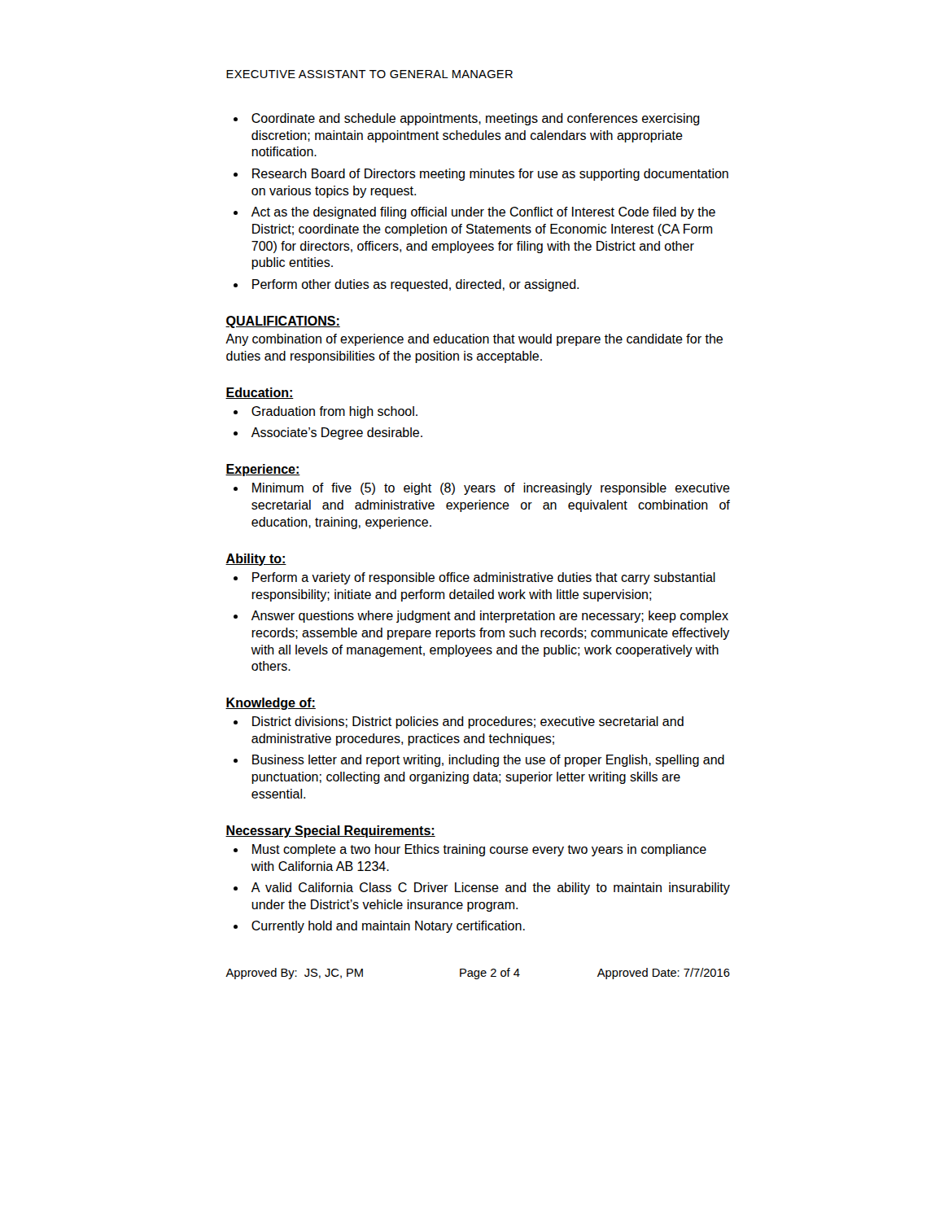EXECUTIVE ASSISTANT TO GENERAL MANAGER
Coordinate and schedule appointments, meetings and conferences exercising discretion; maintain appointment schedules and calendars with appropriate notification.
Research Board of Directors meeting minutes for use as supporting documentation on various topics by request.
Act as the designated filing official under the Conflict of Interest Code filed by the District; coordinate the completion of Statements of Economic Interest (CA Form 700) for directors, officers, and employees for filing with the District and other public entities.
Perform other duties as requested, directed, or assigned.
QUALIFICATIONS:
Any combination of experience and education that would prepare the candidate for the duties and responsibilities of the position is acceptable.
Education:
Graduation from high school.
Associate’s Degree desirable.
Experience:
Minimum of five (5) to eight (8) years of increasingly responsible executive secretarial and administrative experience or an equivalent combination of education, training, experience.
Ability to:
Perform a variety of responsible office administrative duties that carry substantial responsibility; initiate and perform detailed work with little supervision;
Answer questions where judgment and interpretation are necessary; keep complex records; assemble and prepare reports from such records; communicate effectively with all levels of management, employees and the public; work cooperatively with others.
Knowledge of:
District divisions; District policies and procedures; executive secretarial and administrative procedures, practices and techniques;
Business letter and report writing, including the use of proper English, spelling and punctuation; collecting and organizing data; superior letter writing skills are essential.
Necessary Special Requirements:
Must complete a two hour Ethics training course every two years in compliance with California AB 1234.
A valid California Class C Driver License and the ability to maintain insurability under the District’s vehicle insurance program.
Currently hold and maintain Notary certification.
Approved By: JS, JC, PM
Page 2 of 4
Approved Date: 7/7/2016